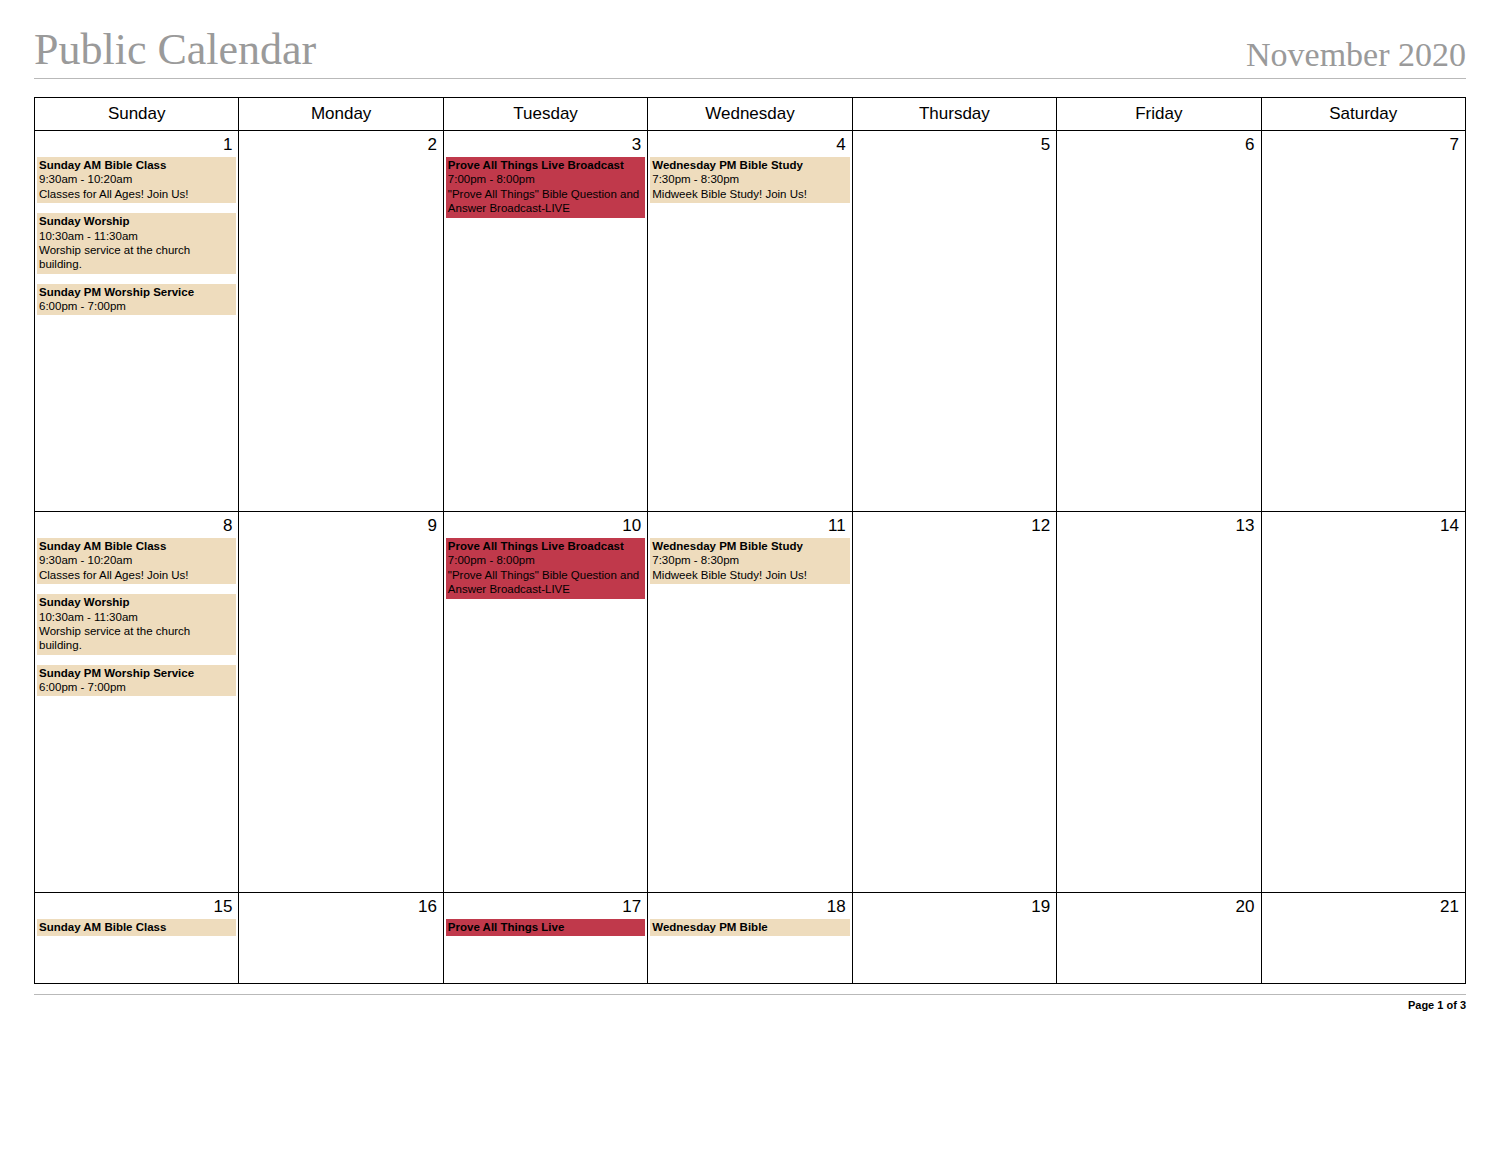Public Calendar
November 2020
| Sunday | Monday | Tuesday | Wednesday | Thursday | Friday | Saturday |
| --- | --- | --- | --- | --- | --- | --- |
| 1 Sunday AM Bible Class 9:30am - 10:20am Classes for All Ages! Join Us! Sunday Worship 10:30am - 11:30am Worship service at the church building. Sunday PM Worship Service 6:00pm - 7:00pm | 2 | 3 Prove All Things Live Broadcast 7:00pm - 8:00pm "Prove All Things" Bible Question and Answer Broadcast-LIVE | 4 Wednesday PM Bible Study 7:30pm - 8:30pm Midweek Bible Study! Join Us! | 5 | 6 | 7 |
| 8 Sunday AM Bible Class 9:30am - 10:20am Classes for All Ages! Join Us! Sunday Worship 10:30am - 11:30am Worship service at the church building. Sunday PM Worship Service 6:00pm - 7:00pm | 9 | 10 Prove All Things Live Broadcast 7:00pm - 8:00pm "Prove All Things" Bible Question and Answer Broadcast-LIVE | 11 Wednesday PM Bible Study 7:30pm - 8:30pm Midweek Bible Study! Join Us! | 12 | 13 | 14 |
| 15 Sunday AM Bible Class | 16 | 17 Prove All Things Live | 18 Wednesday PM Bible | 19 | 20 | 21 |
Page 1 of 3